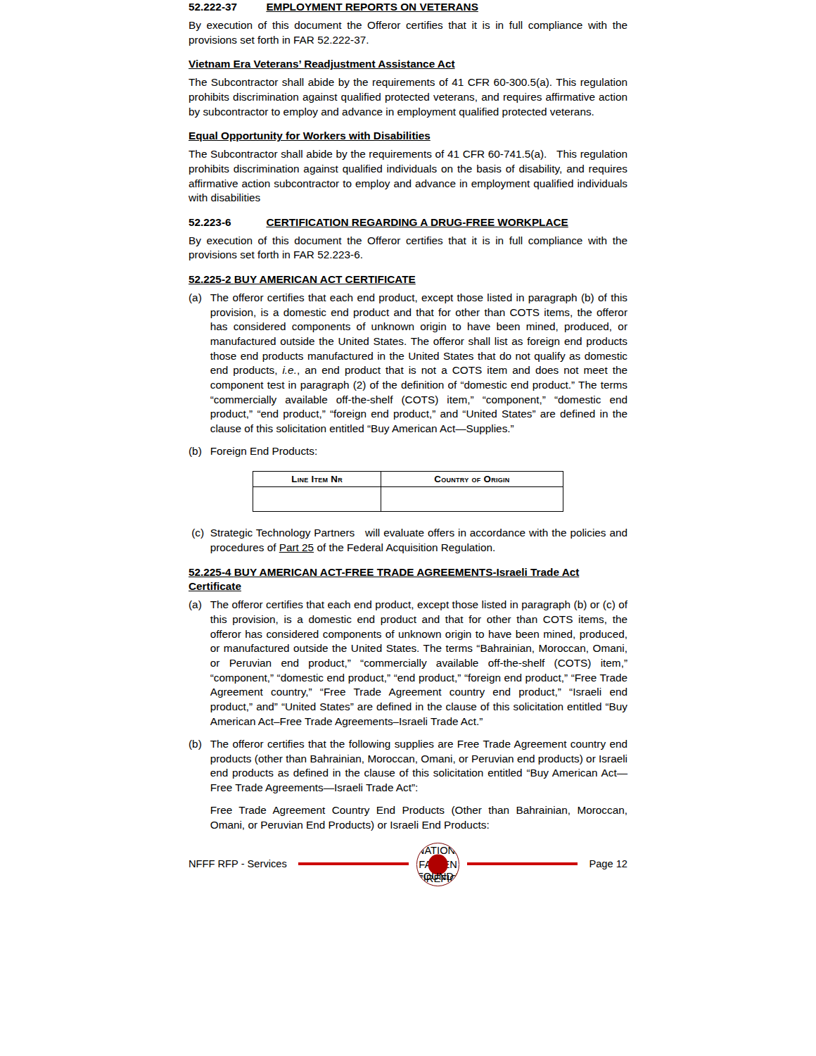52.222-37 EMPLOYMENT REPORTS ON VETERANS
By execution of this document the Offeror certifies that it is in full compliance with the provisions set forth in FAR 52.222-37.
Vietnam Era Veterans’ Readjustment Assistance Act
The Subcontractor shall abide by the requirements of 41 CFR 60-300.5(a). This regulation prohibits discrimination against qualified protected veterans, and requires affirmative action by subcontractor to employ and advance in employment qualified protected veterans.
Equal Opportunity for Workers with Disabilities
The Subcontractor shall abide by the requirements of 41 CFR 60-741.5(a). This regulation prohibits discrimination against qualified individuals on the basis of disability, and requires affirmative action subcontractor to employ and advance in employment qualified individuals with disabilities
52.223-6 CERTIFICATION REGARDING A DRUG-FREE WORKPLACE
By execution of this document the Offeror certifies that it is in full compliance with the provisions set forth in FAR 52.223-6.
52.225-2 BUY AMERICAN ACT CERTIFICATE
(a)
The offeror certifies that each end product, except those listed in paragraph (b) of this provision, is a domestic end product and that for other than COTS items, the offeror has considered components of unknown origin to have been mined, produced, or manufactured outside the United States. The offeror shall list as foreign end products those end products manufactured in the United States that do not qualify as domestic end products, i.e., an end product that is not a COTS item and does not meet the component test in paragraph (2) of the definition of “domestic end product.” The terms “commercially available off-the-shelf (COTS) item,” “component,” “domestic end product,” “end product,” “foreign end product,” and “United States” are defined in the clause of this solicitation entitled “Buy American Act—Supplies.”
(b)
Foreign End Products:
| L INE I TEM N R | C OUNTRY OF O RIGIN |
| --- | --- |
(c)
Strategic Technology Partners will evaluate offers in accordance with the policies and procedures of Part 25 of the Federal Acquisition Regulation.
52.225-4 BUY AMERICAN ACT-FREE TRADE AGREEMENTS-Israeli Trade Act Certificate
(a)
The offeror certifies that each end product, except those listed in paragraph (b) or (c) of this provision, is a domestic end product and that for other than COTS items, the offeror has considered components of unknown origin to have been mined, produced, or manufactured outside the United States. The terms “Bahrainian, Moroccan, Omani, or Peruvian end product,” “commercially available off-the-shelf (COTS) item,” “component,” “domestic end product,” “end product,” “foreign end product,” “Free Trade Agreement country,” “Free Trade Agreement country end product,” “Israeli end product,” and” “United States” are defined in the clause of this solicitation entitled “Buy American Act–Free Trade Agreements–Israeli Trade Act.”
(b)
The offeror certifies that the following supplies are Free Trade Agreement country end products (other than Bahrainian, Moroccan, Omani, or Peruvian end products) or Israeli end products as defined in the clause of this solicitation entitled “Buy American Act—Free Trade Agreements—Israeli Trade Act”:
Free Trade Agreement Country End Products (Other than Bahrainian, Moroccan, Omani, or Peruvian End Products) or Israeli End Products:
NFFF RFP - Services NATIONAL FALLEN FIREFIGHTERS FOUNDATION® Page 12